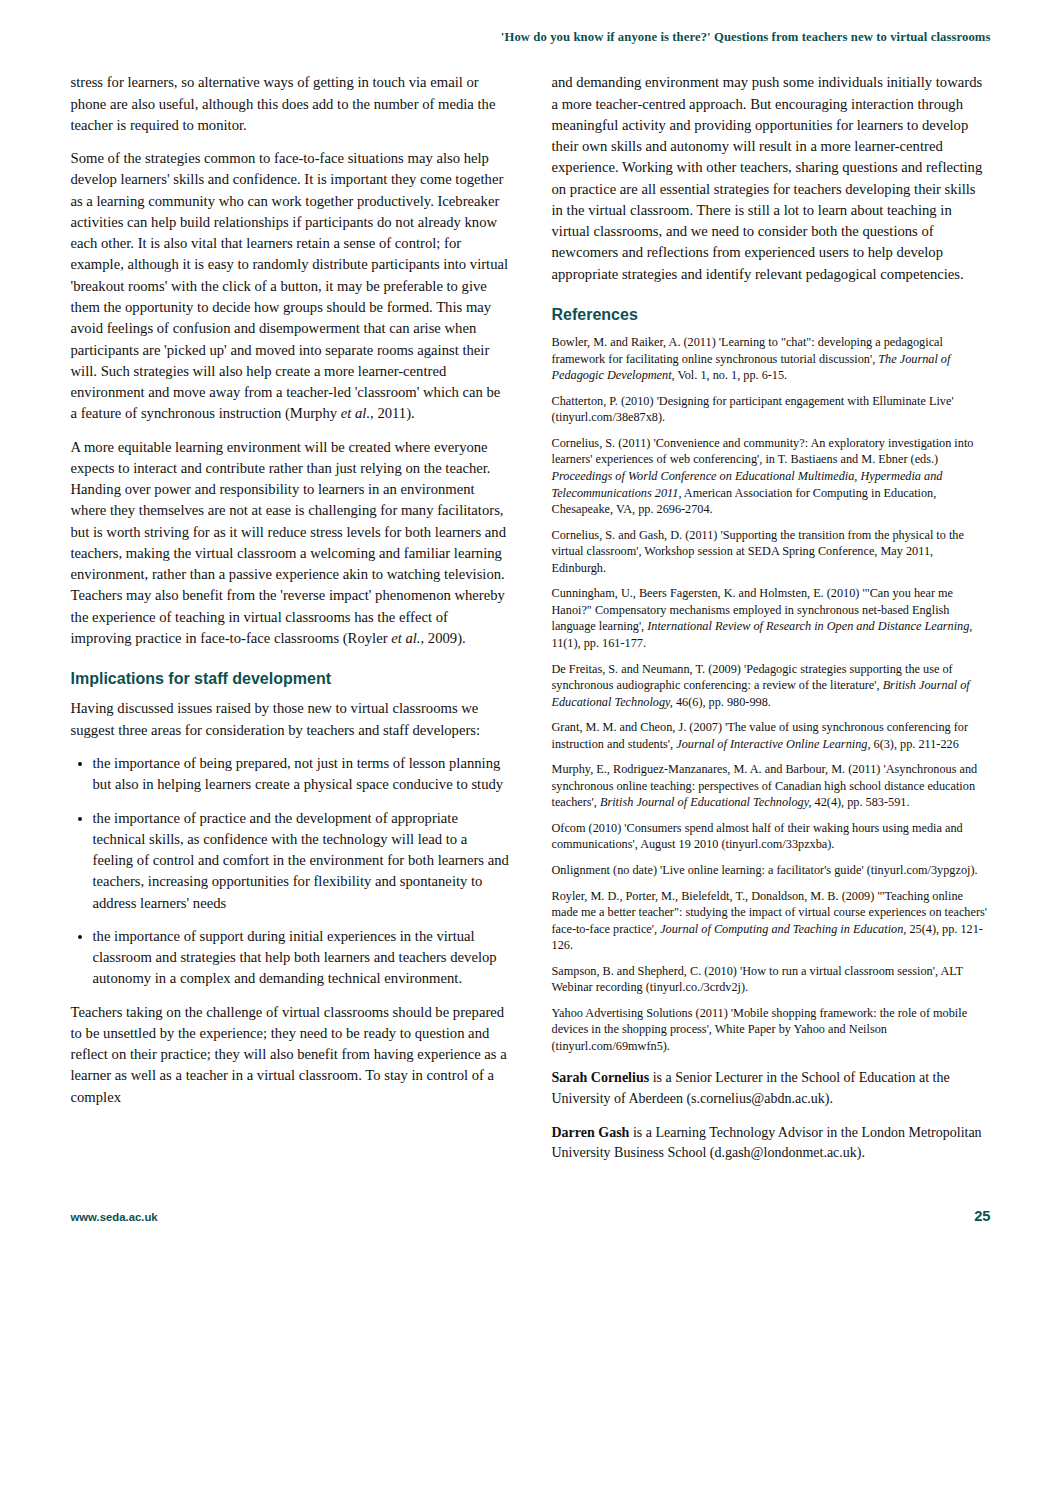'How do you know if anyone is there?' Questions from teachers new to virtual classrooms
stress for learners, so alternative ways of getting in touch via email or phone are also useful, although this does add to the number of media the teacher is required to monitor.
Some of the strategies common to face-to-face situations may also help develop learners' skills and confidence. It is important they come together as a learning community who can work together productively. Icebreaker activities can help build relationships if participants do not already know each other. It is also vital that learners retain a sense of control; for example, although it is easy to randomly distribute participants into virtual 'breakout rooms' with the click of a button, it may be preferable to give them the opportunity to decide how groups should be formed. This may avoid feelings of confusion and disempowerment that can arise when participants are 'picked up' and moved into separate rooms against their will. Such strategies will also help create a more learner-centred environment and move away from a teacher-led 'classroom' which can be a feature of synchronous instruction (Murphy et al., 2011).
A more equitable learning environment will be created where everyone expects to interact and contribute rather than just relying on the teacher. Handing over power and responsibility to learners in an environment where they themselves are not at ease is challenging for many facilitators, but is worth striving for as it will reduce stress levels for both learners and teachers, making the virtual classroom a welcoming and familiar learning environment, rather than a passive experience akin to watching television. Teachers may also benefit from the 'reverse impact' phenomenon whereby the experience of teaching in virtual classrooms has the effect of improving practice in face-to-face classrooms (Royler et al., 2009).
Implications for staff development
Having discussed issues raised by those new to virtual classrooms we suggest three areas for consideration by teachers and staff developers:
the importance of being prepared, not just in terms of lesson planning but also in helping learners create a physical space conducive to study
the importance of practice and the development of appropriate technical skills, as confidence with the technology will lead to a feeling of control and comfort in the environment for both learners and teachers, increasing opportunities for flexibility and spontaneity to address learners' needs
the importance of support during initial experiences in the virtual classroom and strategies that help both learners and teachers develop autonomy in a complex and demanding technical environment.
Teachers taking on the challenge of virtual classrooms should be prepared to be unsettled by the experience; they need to be ready to question and reflect on their practice; they will also benefit from having experience as a learner as well as a teacher in a virtual classroom. To stay in control of a complex
and demanding environment may push some individuals initially towards a more teacher-centred approach. But encouraging interaction through meaningful activity and providing opportunities for learners to develop their own skills and autonomy will result in a more learner-centred experience. Working with other teachers, sharing questions and reflecting on practice are all essential strategies for teachers developing their skills in the virtual classroom. There is still a lot to learn about teaching in virtual classrooms, and we need to consider both the questions of newcomers and reflections from experienced users to help develop appropriate strategies and identify relevant pedagogical competencies.
References
Bowler, M. and Raiker, A. (2011) 'Learning to "chat": developing a pedagogical framework for facilitating online synchronous tutorial discussion', The Journal of Pedagogic Development, Vol. 1, no. 1, pp. 6-15.
Chatterton, P. (2010) 'Designing for participant engagement with Elluminate Live' (tinyurl.com/38e87x8).
Cornelius, S. (2011) 'Convenience and community?: An exploratory investigation into learners' experiences of web conferencing', in T. Bastiaens and M. Ebner (eds.) Proceedings of World Conference on Educational Multimedia, Hypermedia and Telecommunications 2011, American Association for Computing in Education, Chesapeake, VA, pp. 2696-2704.
Cornelius, S. and Gash, D. (2011) 'Supporting the transition from the physical to the virtual classroom', Workshop session at SEDA Spring Conference, May 2011, Edinburgh.
Cunningham, U., Beers Fagersten, K. and Holmsten, E. (2010) '"Can you hear me Hanoi?" Compensatory mechanisms employed in synchronous net-based English language learning', International Review of Research in Open and Distance Learning, 11(1), pp. 161-177.
De Freitas, S. and Neumann, T. (2009) 'Pedagogic strategies supporting the use of synchronous audiographic conferencing: a review of the literature', British Journal of Educational Technology, 46(6), pp. 980-998.
Grant, M. M. and Cheon, J. (2007) 'The value of using synchronous conferencing for instruction and students', Journal of Interactive Online Learning, 6(3), pp. 211-226
Murphy, E., Rodriguez-Manzanares, M. A. and Barbour, M. (2011) 'Asynchronous and synchronous online teaching: perspectives of Canadian high school distance education teachers', British Journal of Educational Technology, 42(4), pp. 583-591.
Ofcom (2010) 'Consumers spend almost half of their waking hours using media and communications', August 19 2010 (tinyurl.com/33pzxba).
Onlignment (no date) 'Live online learning: a facilitator's guide' (tinyurl.com/3ypgzoj).
Royler, M. D., Porter, M., Bielefeldt, T., Donaldson, M. B. (2009) '"Teaching online made me a better teacher": studying the impact of virtual course experiences on teachers' face-to-face practice', Journal of Computing and Teaching in Education, 25(4), pp. 121-126.
Sampson, B. and Shepherd, C. (2010) 'How to run a virtual classroom session', ALT Webinar recording (tinyurl.co./3crdv2j).
Yahoo Advertising Solutions (2011) 'Mobile shopping framework: the role of mobile devices in the shopping process', White Paper by Yahoo and Neilson (tinyurl.com/69mwfn5).
Sarah Cornelius is a Senior Lecturer in the School of Education at the University of Aberdeen (s.cornelius@abdn.ac.uk).
Darren Gash is a Learning Technology Advisor in the London Metropolitan University Business School (d.gash@londonmet.ac.uk).
www.seda.ac.uk 25